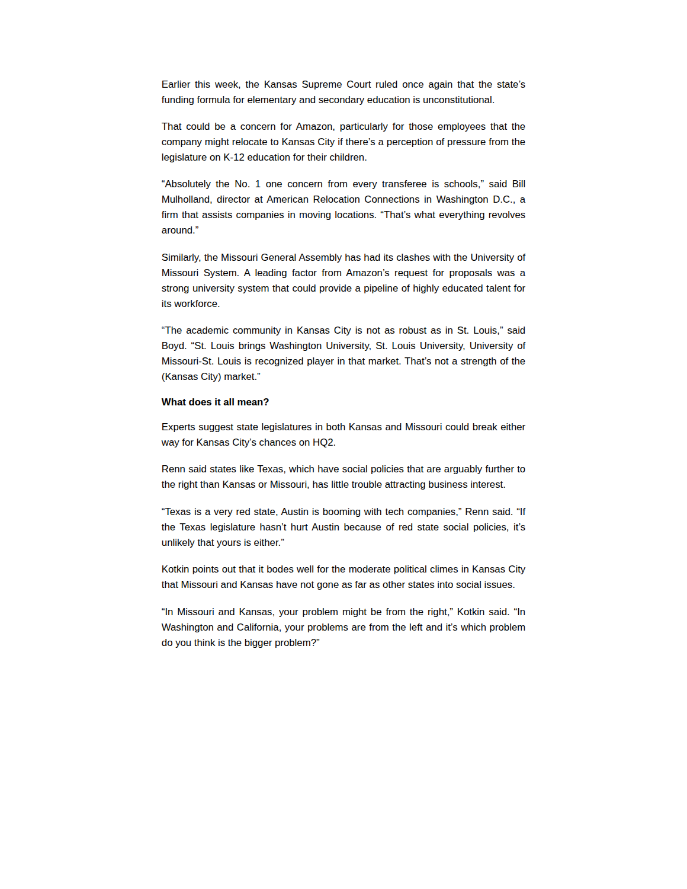Earlier this week, the Kansas Supreme Court ruled once again that the state’s funding formula for elementary and secondary education is unconstitutional.
That could be a concern for Amazon, particularly for those employees that the company might relocate to Kansas City if there’s a perception of pressure from the legislature on K-12 education for their children.
“Absolutely the No. 1 one concern from every transferee is schools,” said Bill Mulholland, director at American Relocation Connections in Washington D.C., a firm that assists companies in moving locations. “That’s what everything revolves around.”
Similarly, the Missouri General Assembly has had its clashes with the University of Missouri System. A leading factor from Amazon’s request for proposals was a strong university system that could provide a pipeline of highly educated talent for its workforce.
“The academic community in Kansas City is not as robust as in St. Louis,” said Boyd. “St. Louis brings Washington University, St. Louis University, University of Missouri-St. Louis is recognized player in that market. That’s not a strength of the (Kansas City) market.”
What does it all mean?
Experts suggest state legislatures in both Kansas and Missouri could break either way for Kansas City’s chances on HQ2.
Renn said states like Texas, which have social policies that are arguably further to the right than Kansas or Missouri, has little trouble attracting business interest.
“Texas is a very red state, Austin is booming with tech companies,” Renn said. “If the Texas legislature hasn’t hurt Austin because of red state social policies, it’s unlikely that yours is either.”
Kotkin points out that it bodes well for the moderate political climes in Kansas City that Missouri and Kansas have not gone as far as other states into social issues.
“In Missouri and Kansas, your problem might be from the right,” Kotkin said. “In Washington and California, your problems are from the left and it’s which problem do you think is the bigger problem?”